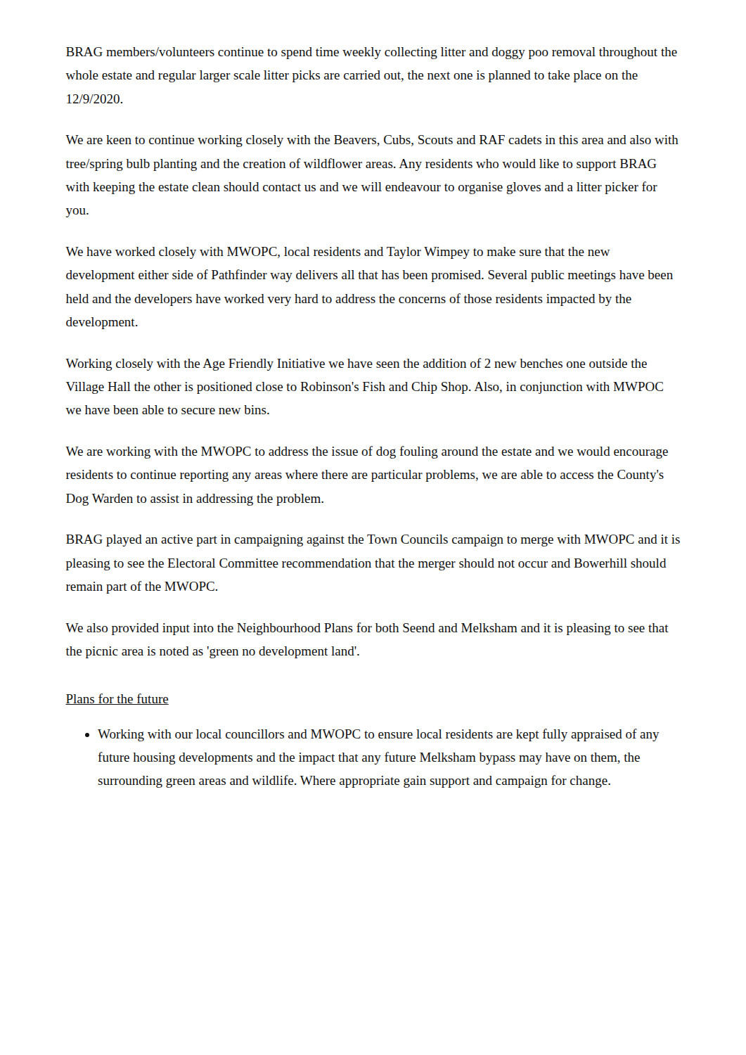BRAG members/volunteers continue to spend time weekly collecting litter and doggy poo removal throughout the whole estate and regular larger scale litter picks are carried out, the next one is planned to take place on the 12/9/2020.
We are keen to continue working closely with the Beavers, Cubs, Scouts and RAF cadets in this area and also with tree/spring bulb planting and the creation of wildflower areas. Any residents who would like to support BRAG with keeping the estate clean should contact us and we will endeavour to organise gloves and a litter picker for you.
We have worked closely with MWOPC, local residents and Taylor Wimpey to make sure that the new development either side of Pathfinder way delivers all that has been promised. Several public meetings have been held and the developers have worked very hard to address the concerns of those residents impacted by the development.
Working closely with the Age Friendly Initiative we have seen the addition of 2 new benches one outside the Village Hall the other is positioned close to Robinson's Fish and Chip Shop. Also, in conjunction with MWPOC we have been able to secure new bins.
We are working with the MWOPC to address the issue of dog fouling around the estate and we would encourage residents to continue reporting any areas where there are particular problems, we are able to access the County's Dog Warden to assist in addressing the problem.
BRAG played an active part in campaigning against the Town Councils campaign to merge with MWOPC and it is pleasing to see the Electoral Committee recommendation that the merger should not occur and Bowerhill should remain part of the MWOPC.
We also provided input into the Neighbourhood Plans for both Seend and Melksham and it is pleasing to see that the picnic area is noted as 'green no development land'.
Plans for the future
Working with our local councillors and MWOPC to ensure local residents are kept fully appraised of any future housing developments and the impact that any future Melksham bypass may have on them, the surrounding green areas and wildlife. Where appropriate gain support and campaign for change.